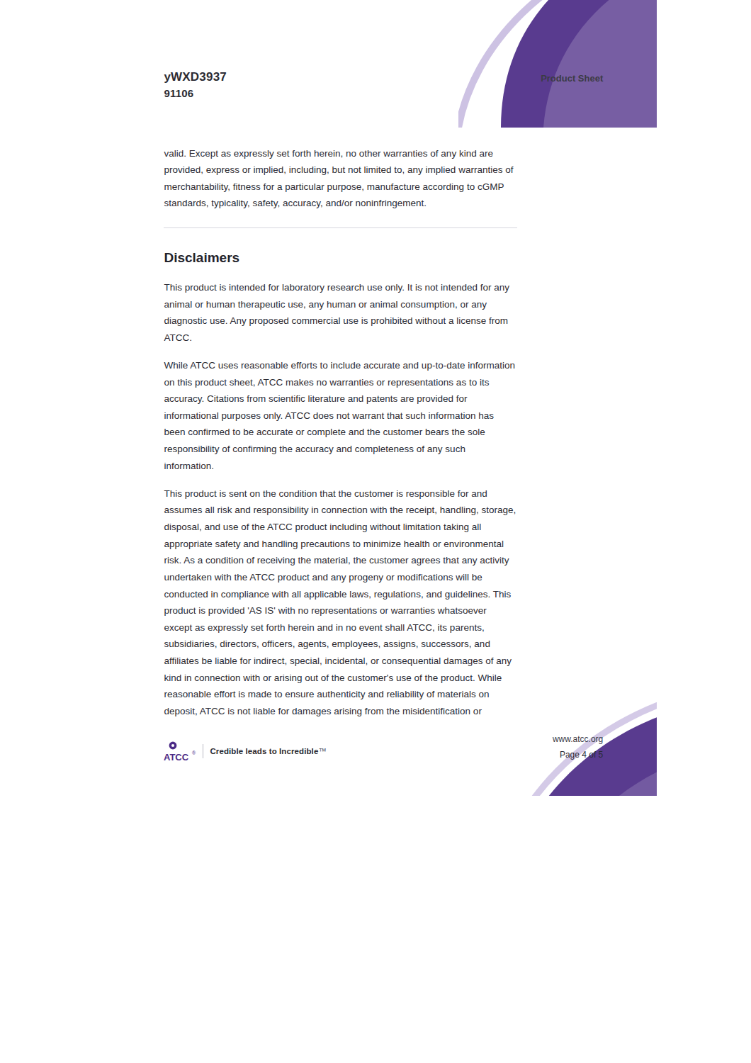yWXD3937
91106
Product Sheet
valid. Except as expressly set forth herein, no other warranties of any kind are provided, express or implied, including, but not limited to, any implied warranties of merchantability, fitness for a particular purpose, manufacture according to cGMP standards, typicality, safety, accuracy, and/or noninfringement.
Disclaimers
This product is intended for laboratory research use only. It is not intended for any animal or human therapeutic use, any human or animal consumption, or any diagnostic use. Any proposed commercial use is prohibited without a license from ATCC.
While ATCC uses reasonable efforts to include accurate and up-to-date information on this product sheet, ATCC makes no warranties or representations as to its accuracy. Citations from scientific literature and patents are provided for informational purposes only. ATCC does not warrant that such information has been confirmed to be accurate or complete and the customer bears the sole responsibility of confirming the accuracy and completeness of any such information.
This product is sent on the condition that the customer is responsible for and assumes all risk and responsibility in connection with the receipt, handling, storage, disposal, and use of the ATCC product including without limitation taking all appropriate safety and handling precautions to minimize health or environmental risk. As a condition of receiving the material, the customer agrees that any activity undertaken with the ATCC product and any progeny or modifications will be conducted in compliance with all applicable laws, regulations, and guidelines. This product is provided 'AS IS' with no representations or warranties whatsoever except as expressly set forth herein and in no event shall ATCC, its parents, subsidiaries, directors, officers, agents, employees, assigns, successors, and affiliates be liable for indirect, special, incidental, or consequential damages of any kind in connection with or arising out of the customer's use of the product. While reasonable effort is made to ensure authenticity and reliability of materials on deposit, ATCC is not liable for damages arising from the misidentification or
ATCC ®
Credible leads to Incredible™
www.atcc.org
Page 4 of 5